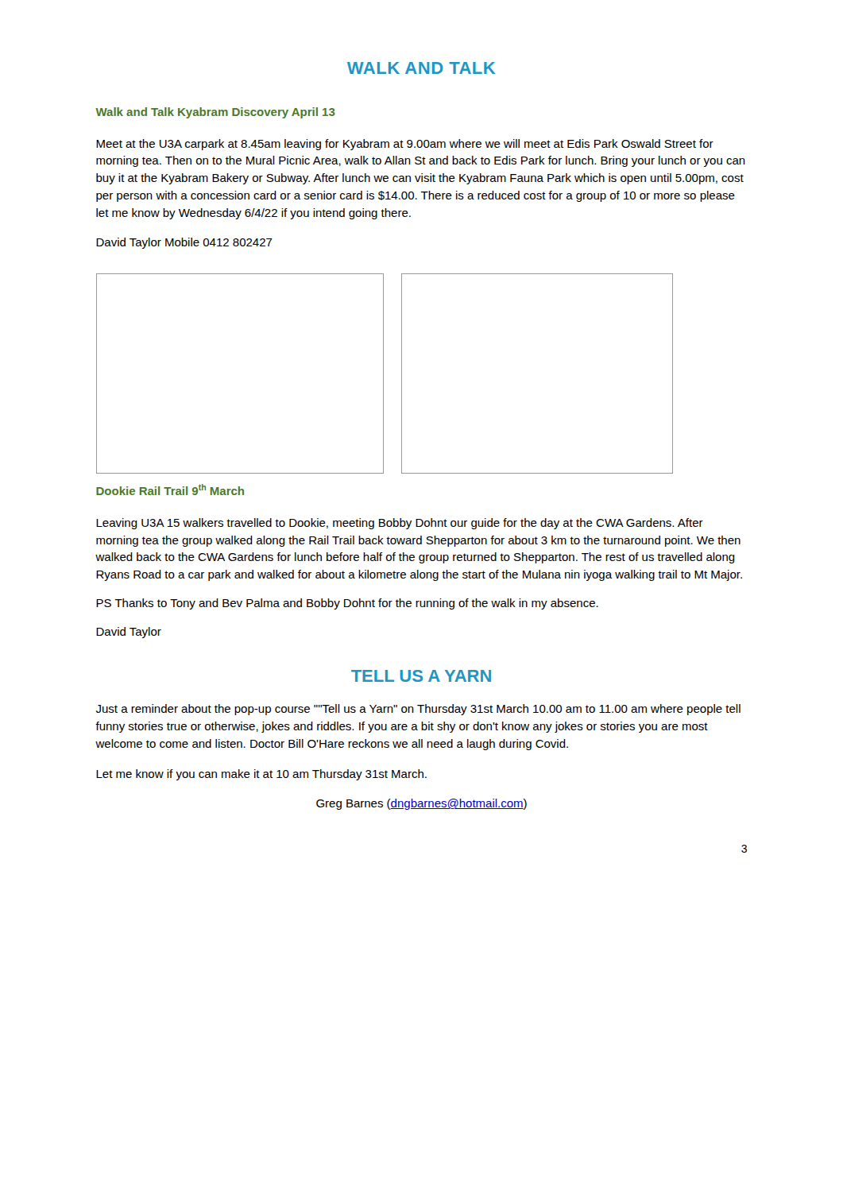WALK AND TALK
Walk and Talk Kyabram Discovery April 13
Meet at the U3A carpark at 8.45am leaving for Kyabram at 9.00am where we will meet at Edis Park Oswald Street for morning tea. Then on to the Mural Picnic Area, walk to Allan St and back to Edis Park for lunch. Bring your lunch or you can buy it at the Kyabram Bakery or Subway. After lunch we can visit the Kyabram Fauna Park which is open until 5.00pm, cost per person with a concession card or a senior card is $14.00. There is a reduced cost for a group of 10 or more so please let me know by Wednesday 6/4/22 if you intend going there.
David Taylor Mobile 0412 802427
Dookie Rail Trail 9th March
Leaving U3A 15 walkers travelled to Dookie, meeting Bobby Dohnt our guide for the day at the CWA Gardens. After morning tea the group walked along the Rail Trail back toward Shepparton for about 3 km to the turnaround point. We then walked back to the CWA Gardens for lunch before half of the group returned to Shepparton. The rest of us travelled along Ryans Road to a car park and walked for about a kilometre along the start of the Mulana nin iyoga walking trail to Mt Major.
PS Thanks to Tony and Bev Palma and Bobby Dohnt for the running of the walk in my absence.
David Taylor
TELL US A YARN
Just a reminder about the pop-up course ""Tell us a Yarn" on Thursday 31st March 10.00 am to 11.00 am where people tell funny stories true or otherwise, jokes and riddles. If you are a bit shy or don't know any jokes or stories you are most welcome to come and listen. Doctor Bill O'Hare reckons we all need a laugh during Covid.
Let me know if you can make it at 10 am Thursday 31st March.
Greg Barnes (dngbarnes@hotmail.com)
3